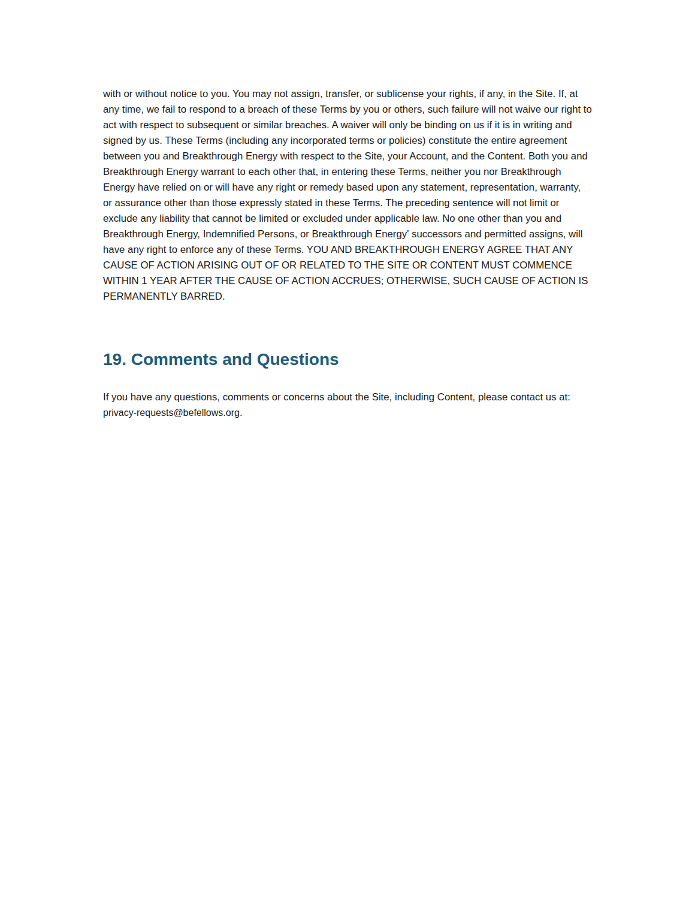with or without notice to you. You may not assign, transfer, or sublicense your rights, if any, in the Site. If, at any time, we fail to respond to a breach of these Terms by you or others, such failure will not waive our right to act with respect to subsequent or similar breaches. A waiver will only be binding on us if it is in writing and signed by us. These Terms (including any incorporated terms or policies) constitute the entire agreement between you and Breakthrough Energy with respect to the Site, your Account, and the Content. Both you and Breakthrough Energy warrant to each other that, in entering these Terms, neither you nor Breakthrough Energy have relied on or will have any right or remedy based upon any statement, representation, warranty, or assurance other than those expressly stated in these Terms. The preceding sentence will not limit or exclude any liability that cannot be limited or excluded under applicable law. No one other than you and Breakthrough Energy, Indemnified Persons, or Breakthrough Energy' successors and permitted assigns, will have any right to enforce any of these Terms. YOU AND BREAKTHROUGH ENERGY AGREE THAT ANY CAUSE OF ACTION ARISING OUT OF OR RELATED TO THE SITE OR CONTENT MUST COMMENCE WITHIN 1 YEAR AFTER THE CAUSE OF ACTION ACCRUES; OTHERWISE, SUCH CAUSE OF ACTION IS PERMANENTLY BARRED.
19. Comments and Questions
If you have any questions, comments or concerns about the Site, including Content, please contact us at: privacy-requests@befellows.org.